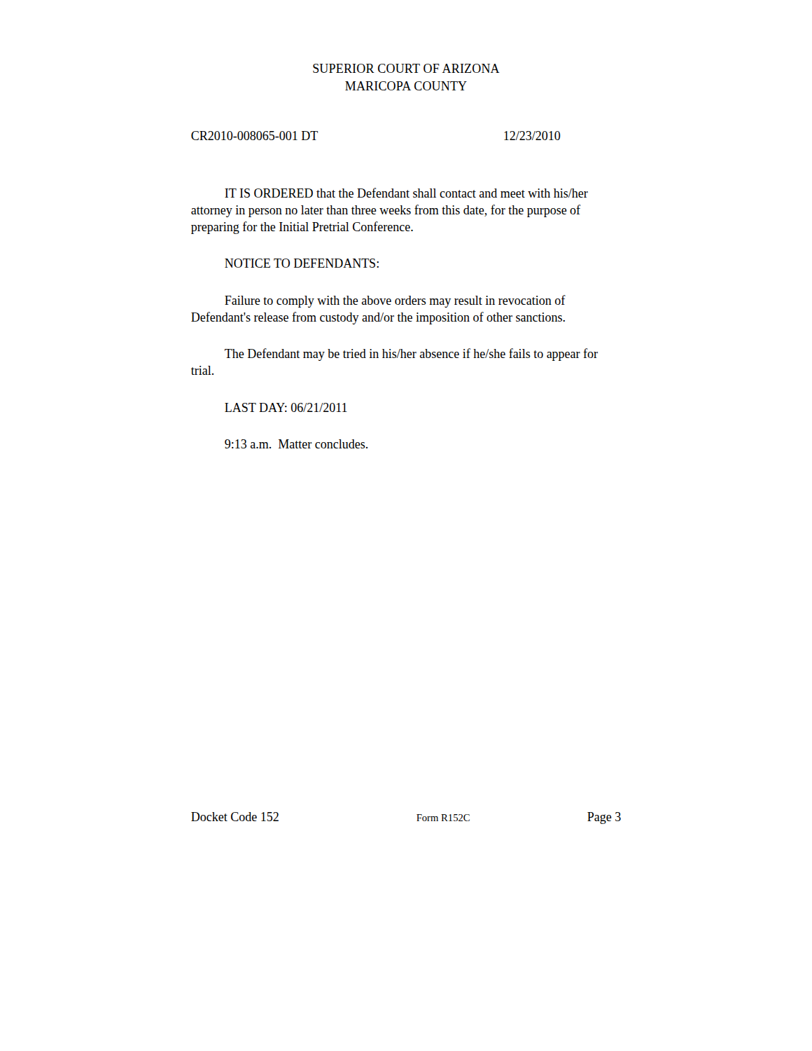SUPERIOR COURT OF ARIZONA
MARICOPA COUNTY
CR2010-008065-001 DT 12/23/2010
IT IS ORDERED that the Defendant shall contact and meet with his/her attorney in person no later than three weeks from this date, for the purpose of preparing for the Initial Pretrial Conference.
NOTICE TO DEFENDANTS:
Failure to comply with the above orders may result in revocation of Defendant's release from custody and/or the imposition of other sanctions.
The Defendant may be tried in his/her absence if he/she fails to appear for trial.
LAST DAY: 06/21/2011
9:13 a.m. Matter concludes.
Docket Code 152 Form R152C Page 3